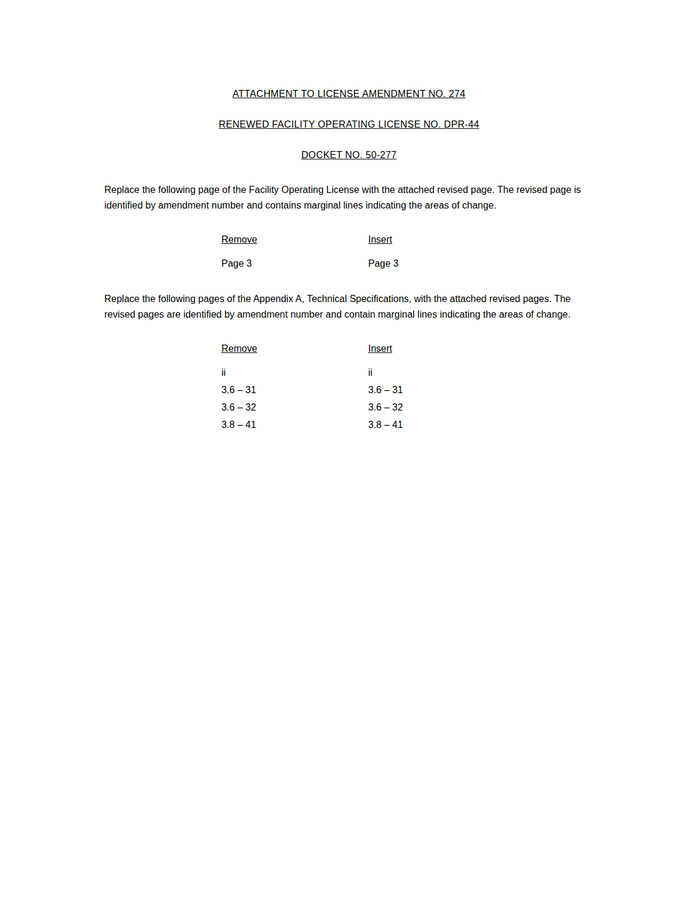ATTACHMENT TO LICENSE AMENDMENT NO. 274
RENEWED FACILITY OPERATING LICENSE NO. DPR-44
DOCKET NO. 50-277
Replace the following page of the Facility Operating License with the attached revised page. The revised page is identified by amendment number and contains marginal lines indicating the areas of change.
| Remove | Insert |
| --- | --- |
| Page 3 | Page 3 |
Replace the following pages of the Appendix A, Technical Specifications, with the attached revised pages. The revised pages are identified by amendment number and contain marginal lines indicating the areas of change.
| Remove | Insert |
| --- | --- |
| ii | ii |
| 3.6 – 31 | 3.6 – 31 |
| 3.6 – 32 | 3.6 – 32 |
| 3.8 – 41 | 3.8 – 41 |